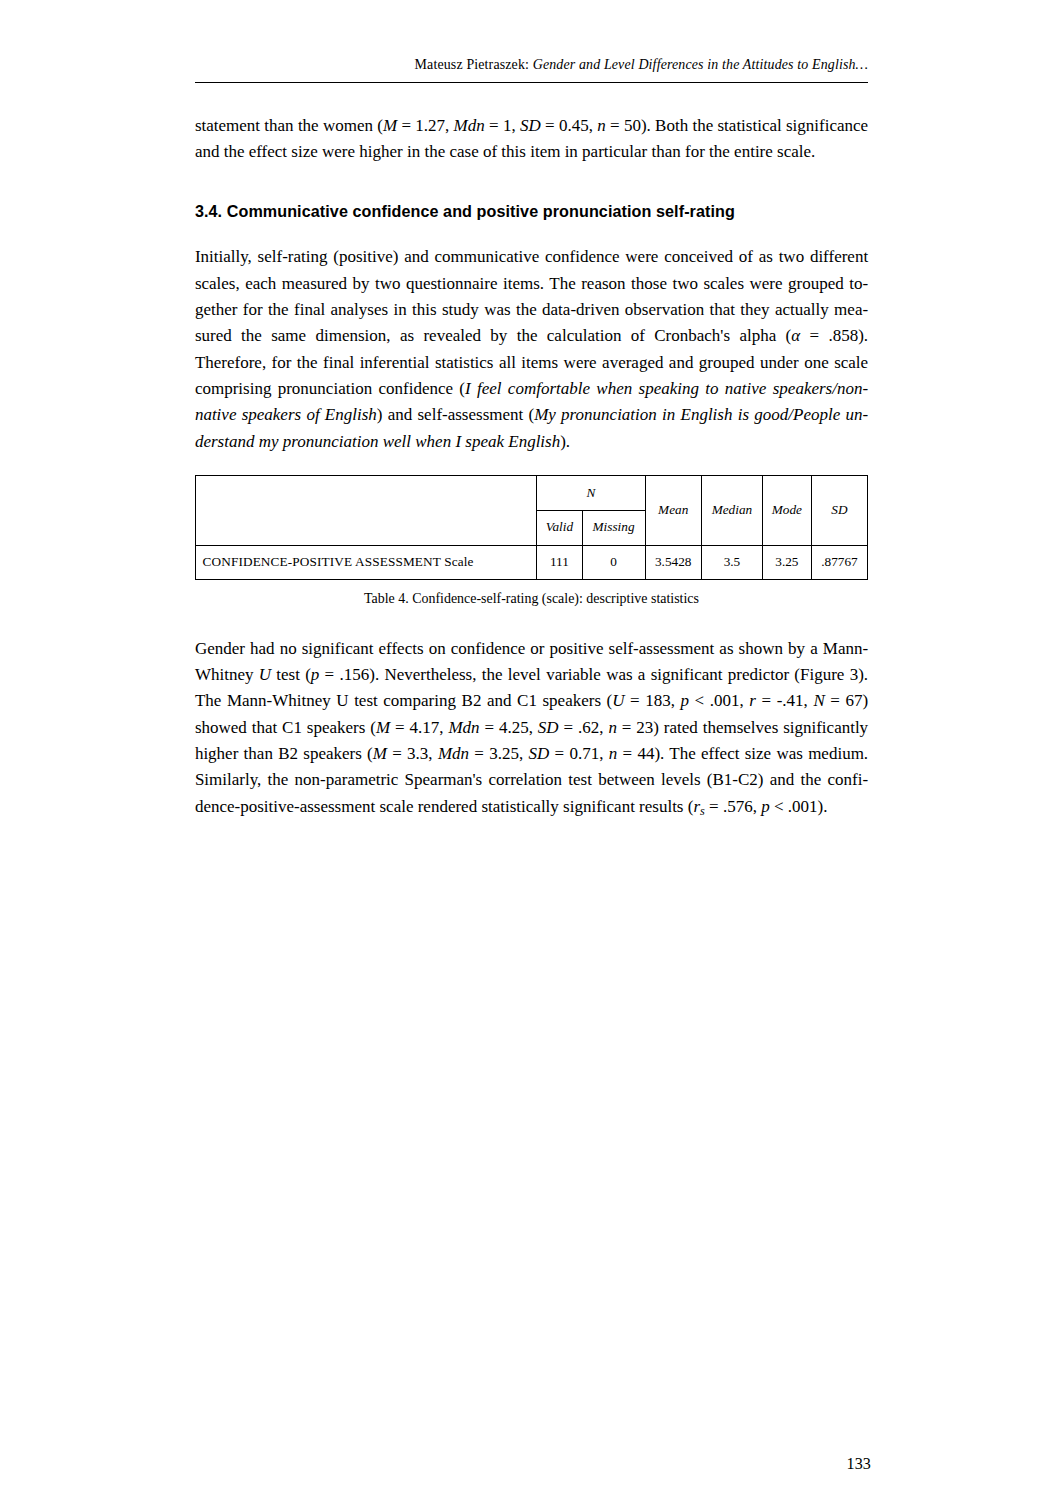Mateusz Pietraszek: Gender and Level Differences in the Attitudes to English…
statement than the women (M = 1.27, Mdn = 1, SD = 0.45, n = 50). Both the statistical significance and the effect size were higher in the case of this item in particular than for the entire scale.
3.4. Communicative confidence and positive pronunciation self-rating
Initially, self-rating (positive) and communicative confidence were conceived of as two different scales, each measured by two questionnaire items. The reason those two scales were grouped together for the final analyses in this study was the data-driven observation that they actually measured the same dimension, as revealed by the calculation of Cronbach's alpha (α = .858). Therefore, for the final inferential statistics all items were averaged and grouped under one scale comprising pronunciation confidence (I feel comfortable when speaking to native speakers/non-native speakers of English) and self-assessment (My pronunciation in English is good/People understand my pronunciation well when I speak English).
| | N | Mean | Median | Mode | SD |
| Valid | Missing |
| CONFIDENCE-POSITIVE ASSESSMENT Scale | 111 | 0 | 3.5428 | 3.5 | 3.25 | .87767 |
Table 4. Confidence-self-rating (scale): descriptive statistics
Gender had no significant effects on confidence or positive self-assessment as shown by a Mann-Whitney U test (p = .156). Nevertheless, the level variable was a significant predictor (Figure 3). The Mann-Whitney U test comparing B2 and C1 speakers (U = 183, p < .001, r = -.41, N = 67) showed that C1 speakers (M = 4.17, Mdn = 4.25, SD = .62, n = 23) rated themselves significantly higher than B2 speakers (M = 3.3, Mdn = 3.25, SD = 0.71, n = 44). The effect size was medium. Similarly, the non-parametric Spearman's correlation test between levels (B1-C2) and the confidence-positive-assessment scale rendered statistically significant results (rs = .576, p < .001).
133